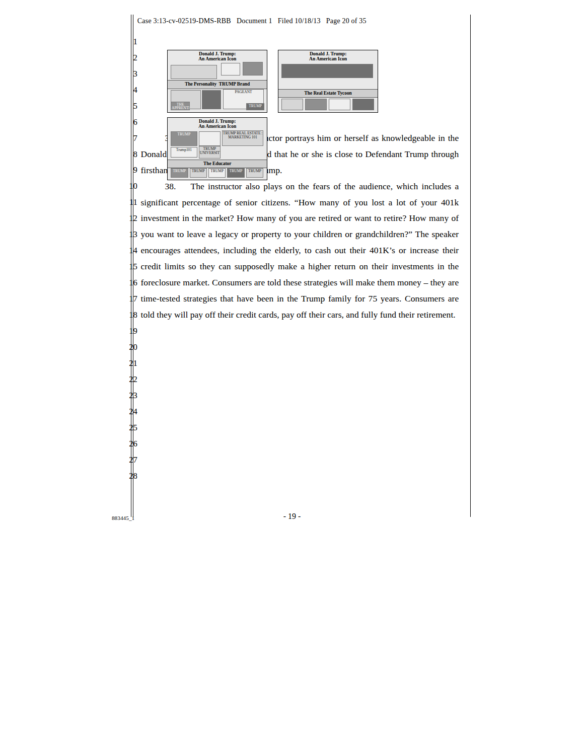Case 3:13-cv-02519-DMS-RBB Document 1 Filed 10/18/13 Page 20 of 35
1
2
3
4
5
6
7
8
9
10
11
12
13
14
15
16
17
18
19
20
21
22
23
24
25
26
27
28
Donald J. Trump:
An American Icon
The Personality TRUMP Brand
PAGEANT
THE APPRENTICE
TRUMP
Donald J. Trump:
An American Icon
The Real Estate Tycoon
Donald J. Trump:
An American Icon
TRUMP
TRUMP REAL ESTATE : MARKETING 101
Trump101
TRUMP UNIVERSITY
The Educator
TRUMP
TRUMP
TRUMP
TRUMP
TRUMP
37. Throughout, the instructor portrays him or herself as knowledgeable in the Donald Trump way of investing and that he or she is close to Defendant Trump through firsthand accounts of Defendant Trump.
38. The instructor also plays on the fears of the audience, which includes a significant percentage of senior citizens. “How many of you lost a lot of your 401k investment in the market? How many of you are retired or want to retire? How many of you want to leave a legacy or property to your children or grandchildren?” The speaker encourages attendees, including the elderly, to cash out their 401K’s or increase their credit limits so they can supposedly make a higher return on their investments in the foreclosure market. Consumers are told these strategies will make them money – they are time-tested strategies that have been in the Trump family for 75 years. Consumers are told they will pay off their credit cards, pay off their cars, and fully fund their retirement.
883445_1
- 19 -